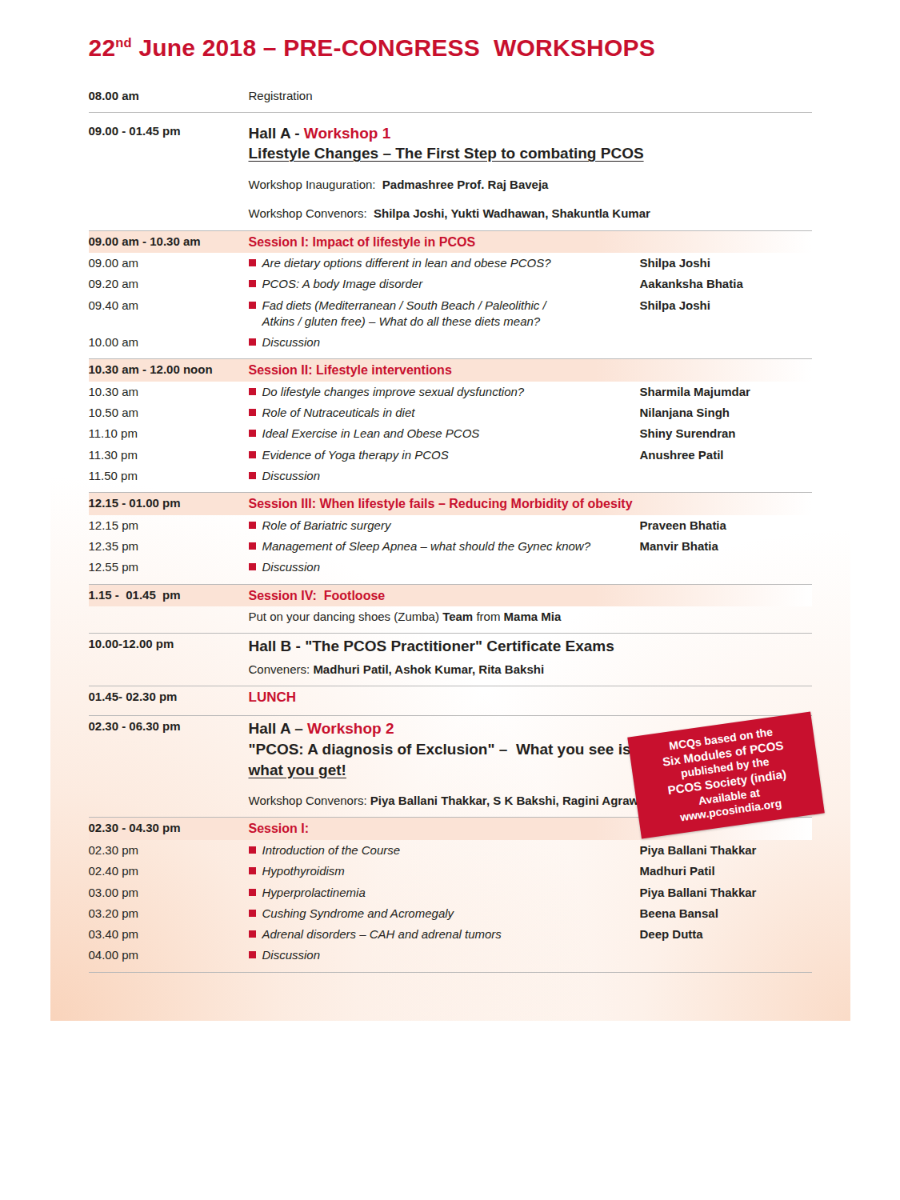22nd June 2018 – PRE-CONGRESS WORKSHOPS
| 08.00 am | Registration |
| 09.00 - 01.45 pm | Hall A - Workshop 1 Lifestyle Changes – The First Step to combating PCOS |
| | Workshop Inauguration: Padmashree Prof. Raj Baveja |
| | Workshop Convenors: Shilpa Joshi, Yukti Wadhawan, Shakuntla Kumar |
| 09.00 am - 10.30 am | Session I: Impact of lifestyle in PCOS |
| 09.00 am | Are dietary options different in lean and obese PCOS? | Shilpa Joshi |
| 09.20 am | PCOS: A body Image disorder | Aakanksha Bhatia |
| 09.40 am | Fad diets (Mediterranean / South Beach / Paleolithic / Atkins / gluten free) – What do all these diets mean? | Shilpa Joshi |
| 10.00 am | Discussion | |
| 10.30 am - 12.00 noon | Session II: Lifestyle interventions |
| 10.30 am | Do lifestyle changes improve sexual dysfunction? | Sharmila Majumdar |
| 10.50 am | Role of Nutraceuticals in diet | Nilanjana Singh |
| 11.10 pm | Ideal Exercise in Lean and Obese PCOS | Shiny Surendran |
| 11.30 pm | Evidence of Yoga therapy in PCOS | Anushree Patil |
| 11.50 pm | Discussion | |
| 12.15 - 01.00 pm | Session III: When lifestyle fails – Reducing Morbidity of obesity |
| 12.15 pm | Role of Bariatric surgery | Praveen Bhatia |
| 12.35 pm | Management of Sleep Apnea – what should the Gynec know? | Manvir Bhatia |
| 12.55 pm | Discussion | |
| 1.15 - 01.45 pm | Session IV: Footloose |
| | Put on your dancing shoes (Zumba) Team from Mama Mia |
| 10.00-12.00 pm | Hall B - "The PCOS Practitioner" Certificate Exams |
| | Conveners: Madhuri Patil, Ashok Kumar, Rita Bakshi |
| 01.45- 02.30 pm | LUNCH |
| 02.30 - 06.30 pm | Hall A – Workshop 2 "PCOS: A diagnosis of Exclusion" – What you see is not always what you get! |
| | Workshop Convenors: Piya Ballani Thakkar, S K Bakshi, Ragini Agrawal |
| 02.30 - 04.30 pm | Session I: |
| 02.30 pm | Introduction of the Course | Piya Ballani Thakkar |
| 02.40 pm | Hypothyroidism | Madhuri Patil |
| 03.00 pm | Hyperprolactinemia | Piya Ballani Thakkar |
| 03.20 pm | Cushing Syndrome and Acromegaly | Beena Bansal |
| 03.40 pm | Adrenal disorders – CAH and adrenal tumors | Deep Dutta |
| 04.00 pm | Discussion | |
MCQs based on the
Six Modules of PCOS
published by the
PCOS Society (india)
Available at
www.pcosindia.org